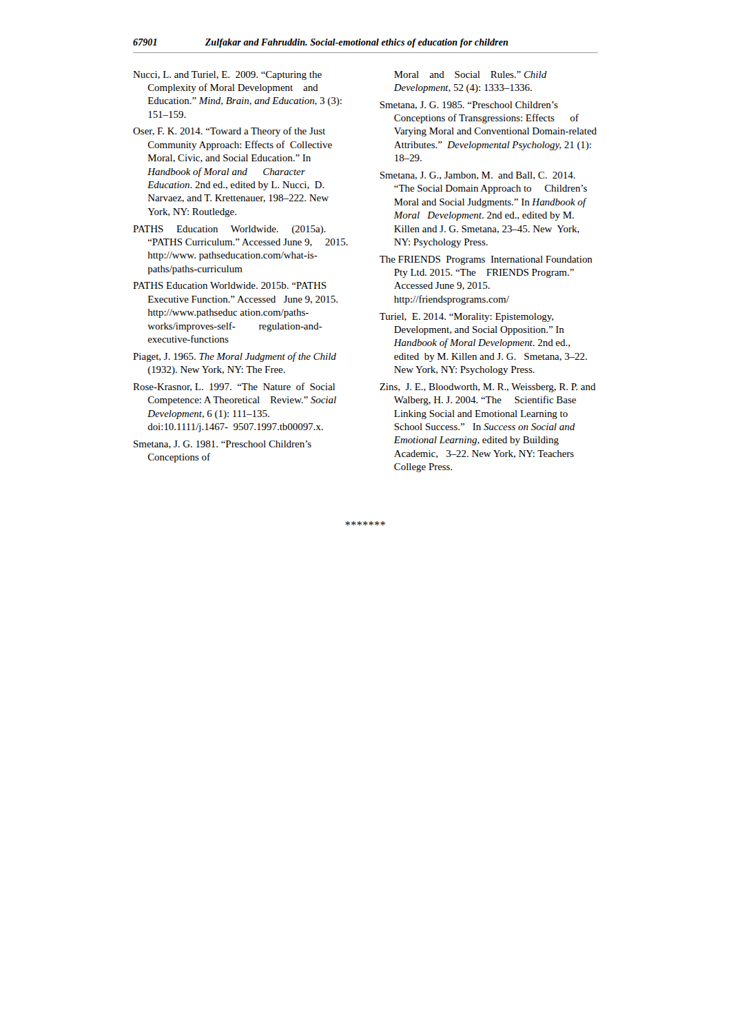67901 Zulfakar and Fahruddin. Social-emotional ethics of education for children
Nucci, L. and Turiel, E. 2009. “Capturing the Complexity of Moral Development and Education.” Mind, Brain, and Education, 3 (3): 151–159.
Oser, F. K. 2014. “Toward a Theory of the Just Community Approach: Effects of Collective Moral, Civic, and Social Education.” In Handbook of Moral and Character Education. 2nd ed., edited by L. Nucci, D. Narvaez, and T. Krettenauer, 198–222. New York, NY: Routledge.
PATHS Education Worldwide. (2015a). “PATHS Curriculum.” Accessed June 9, 2015. http://www. pathseducation.com/what-is-paths/paths-curriculum
PATHS Education Worldwide. 2015b. “PATHS Executive Function.” Accessed June 9, 2015. http://www.pathseduc ation.com/paths-works/improves-self- regulation-and-executive-functions
Piaget, J. 1965. The Moral Judgment of the Child (1932). New York, NY: The Free.
Rose-Krasnor, L. 1997. “The Nature of Social Competence: A Theoretical Review.” Social Development, 6 (1): 111–135. doi:10.1111/j.1467- 9507.1997.tb00097.x.
Smetana, J. G. 1981. “Preschool Children’s Conceptions of
Moral and Social Rules.” Child Development, 52 (4): 1333–1336.
Smetana, J. G. 1985. “Preschool Children’s Conceptions of Transgressions: Effects of Varying Moral and Conventional Domain-related Attributes.” Developmental Psychology, 21 (1): 18–29.
Smetana, J. G., Jambon, M. and Ball, C. 2014. “The Social Domain Approach to Children’s Moral and Social Judgments.” In Handbook of Moral Development. 2nd ed., edited by M. Killen and J. G. Smetana, 23–45. New York, NY: Psychology Press.
The FRIENDS Programs International Foundation Pty Ltd. 2015. “The FRIENDS Program.” Accessed June 9, 2015. http://friendsprograms.com/
Turiel, E. 2014. “Morality: Epistemology, Development, and Social Opposition.” In Handbook of Moral Development. 2nd ed., edited by M. Killen and J. G. Smetana, 3–22. New York, NY: Psychology Press.
Zins, J. E., Bloodworth, M. R., Weissberg, R. P. and Walberg, H. J. 2004. “The Scientific Base Linking Social and Emotional Learning to School Success.” In Success on Social and Emotional Learning, edited by Building Academic, 3–22. New York, NY: Teachers College Press.
*******